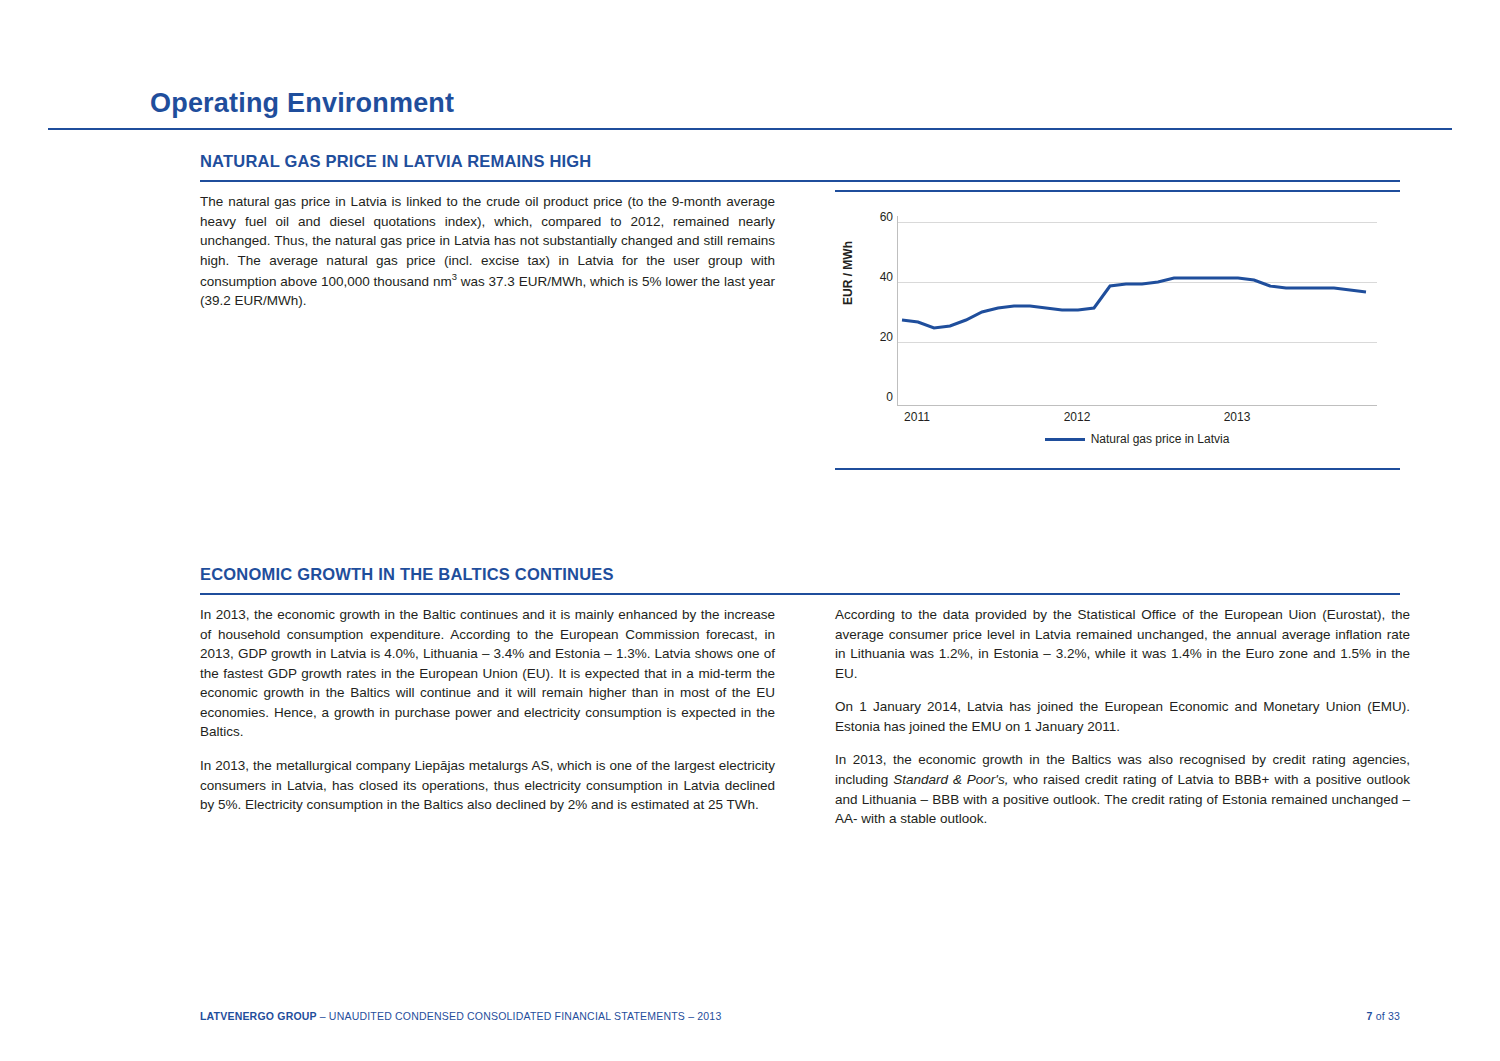Operating Environment
NATURAL GAS PRICE IN LATVIA REMAINS HIGH
The natural gas price in Latvia is linked to the crude oil product price (to the 9-month average heavy fuel oil and diesel quotations index), which, compared to 2012, remained nearly unchanged. Thus, the natural gas price in Latvia has not substantially changed and still remains high. The average natural gas price (incl. excise tax) in Latvia for the user group with consumption above 100,000 thousand nm3 was 37.3 EUR/MWh, which is 5% lower the last year (39.2 EUR/MWh).
EUR / MWh
60 40 20 0
2011 2012 2013
Natural gas price in Latvia
ECONOMIC GROWTH IN THE BALTICS CONTINUES
In 2013, the economic growth in the Baltic continues and it is mainly enhanced by the increase of household consumption expenditure. According to the European Commission forecast, in 2013, GDP growth in Latvia is 4.0%, Lithuania – 3.4% and Estonia – 1.3%. Latvia shows one of the fastest GDP growth rates in the European Union (EU). It is expected that in a mid-term the economic growth in the Baltics will continue and it will remain higher than in most of the EU economies. Hence, a growth in purchase power and electricity consumption is expected in the Baltics.
In 2013, the metallurgical company Liepājas metalurgs AS, which is one of the largest electricity consumers in Latvia, has closed its operations, thus electricity consumption in Latvia declined by 5%. Electricity consumption in the Baltics also declined by 2% and is estimated at 25 TWh.
According to the data provided by the Statistical Office of the European Uion (Eurostat), the average consumer price level in Latvia remained unchanged, the annual average inflation rate in Lithuania was 1.2%, in Estonia – 3.2%, while it was 1.4% in the Euro zone and 1.5% in the EU.
On 1 January 2014, Latvia has joined the European Economic and Monetary Union (EMU). Estonia has joined the EMU on 1 January 2011.
In 2013, the economic growth in the Baltics was also recognised by credit rating agencies, including Standard & Poor's, who raised credit rating of Latvia to BBB+ with a positive outlook and Lithuania – BBB with a positive outlook. The credit rating of Estonia remained unchanged – AA- with a stable outlook.
LATVENERGO GROUP – UNAUDITED CONDENSED CONSOLIDATED FINANCIAL STATEMENTS – 2013 7 of 33